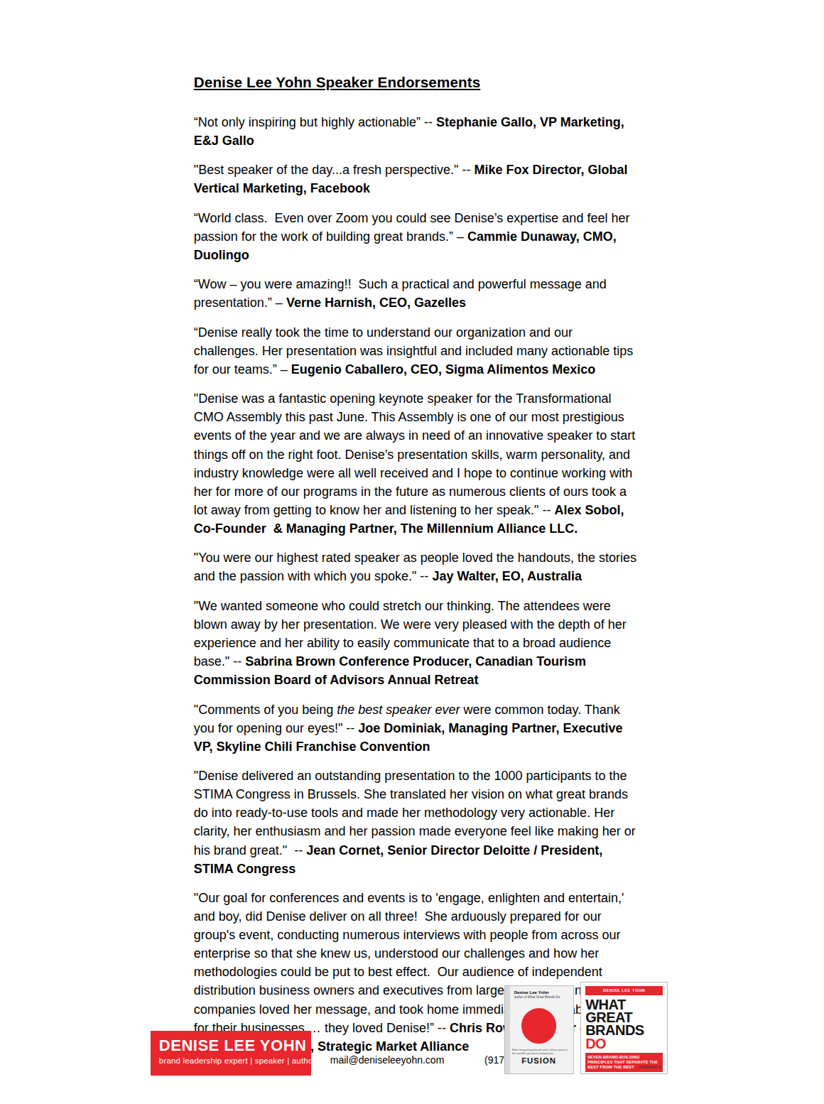Denise Lee Yohn Speaker Endorsements
“Not only inspiring but highly actionable” -- Stephanie Gallo, VP Marketing, E&J Gallo
"Best speaker of the day...a fresh perspective." -- Mike Fox Director, Global Vertical Marketing, Facebook
“World class. Even over Zoom you could see Denise’s expertise and feel her passion for the work of building great brands.” – Cammie Dunaway, CMO, Duolingo
“Wow – you were amazing!! Such a practical and powerful message and presentation.” – Verne Harnish, CEO, Gazelles
“Denise really took the time to understand our organization and our challenges. Her presentation was insightful and included many actionable tips for our teams.” – Eugenio Caballero, CEO, Sigma Alimentos Mexico
"Denise was a fantastic opening keynote speaker for the Transformational CMO Assembly this past June. This Assembly is one of our most prestigious events of the year and we are always in need of an innovative speaker to start things off on the right foot. Denise’s presentation skills, warm personality, and industry knowledge were all well received and I hope to continue working with her for more of our programs in the future as numerous clients of ours took a lot away from getting to know her and listening to her speak." -- Alex Sobol, Co-Founder & Managing Partner, The Millennium Alliance LLC.
"You were our highest rated speaker as people loved the handouts, the stories and the passion with which you spoke." -- Jay Walter, EO, Australia
"We wanted someone who could stretch our thinking. The attendees were blown away by her presentation. We were very pleased with the depth of her experience and her ability to easily communicate that to a broad audience base." -- Sabrina Brown Conference Producer, Canadian Tourism Commission Board of Advisors Annual Retreat
"Comments of you being the best speaker ever were common today. Thank you for opening our eyes!" -- Joe Dominiak, Managing Partner, Executive VP, Skyline Chili Franchise Convention
"Denise delivered an outstanding presentation to the 1000 participants to the STIMA Congress in Brussels. She translated her vision on what great brands do into ready-to-use tools and made her methodology very actionable. Her clarity, her enthusiasm and her passion made everyone feel like making her or his brand great." -- Jean Cornet, Senior Director Deloitte / President, STIMA Congress
"Our goal for conferences and events is to 'engage, enlighten and entertain,' and boy, did Denise deliver on all three! She arduously prepared for our group's event, conducting numerous interviews with people from across our enterprise so that she knew us, understood our challenges and how her methodologies could be put to best effect. Our audience of independent distribution business owners and executives from large manufacturing companies loved her message, and took home immediately actionable insight for their businesses … they loved Denise!” -- Chris Rowe, Director of Marketing Services, Strategic Market Alliance
DENISE LEE YOHN
brand leadership expert | speaker | author
mail@deniseleeyohn.com (917) 446-9325
Denise Lee Yohn
author of What Great Brands Do
How integrating brand and culture powers the world's greatest companies
FUSION
DENISE LEE YOHN
WHAT
GREAT
BRANDS DO
SEVEN BRAND-BUILDING PRINCIPLES THAT SEPARATE THE BEST FROM THE REST
FOREWORD BY